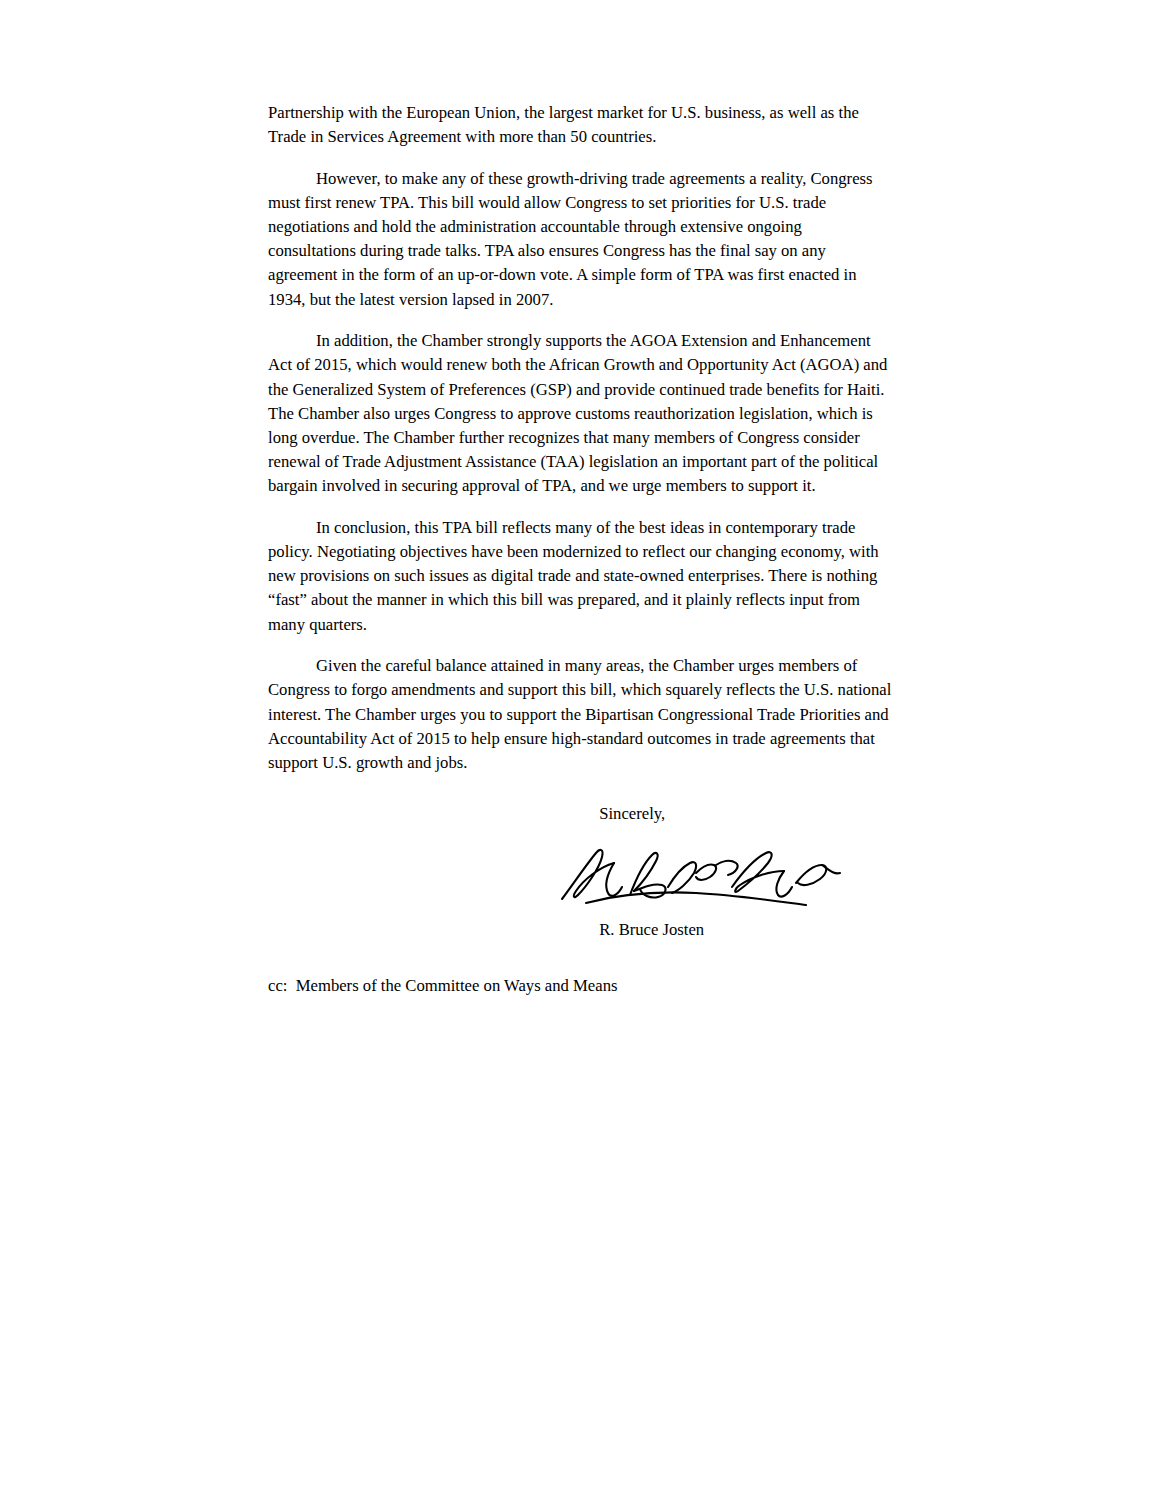Partnership with the European Union, the largest market for U.S. business, as well as the Trade in Services Agreement with more than 50 countries.
However, to make any of these growth-driving trade agreements a reality, Congress must first renew TPA. This bill would allow Congress to set priorities for U.S. trade negotiations and hold the administration accountable through extensive ongoing consultations during trade talks. TPA also ensures Congress has the final say on any agreement in the form of an up-or-down vote. A simple form of TPA was first enacted in 1934, but the latest version lapsed in 2007.
In addition, the Chamber strongly supports the AGOA Extension and Enhancement Act of 2015, which would renew both the African Growth and Opportunity Act (AGOA) and the Generalized System of Preferences (GSP) and provide continued trade benefits for Haiti. The Chamber also urges Congress to approve customs reauthorization legislation, which is long overdue. The Chamber further recognizes that many members of Congress consider renewal of Trade Adjustment Assistance (TAA) legislation an important part of the political bargain involved in securing approval of TPA, and we urge members to support it.
In conclusion, this TPA bill reflects many of the best ideas in contemporary trade policy. Negotiating objectives have been modernized to reflect our changing economy, with new provisions on such issues as digital trade and state-owned enterprises. There is nothing “fast” about the manner in which this bill was prepared, and it plainly reflects input from many quarters.
Given the careful balance attained in many areas, the Chamber urges members of Congress to forgo amendments and support this bill, which squarely reflects the U.S. national interest. The Chamber urges you to support the Bipartisan Congressional Trade Priorities and Accountability Act of 2015 to help ensure high-standard outcomes in trade agreements that support U.S. growth and jobs.
Sincerely,
R. Bruce Josten
cc: Members of the Committee on Ways and Means